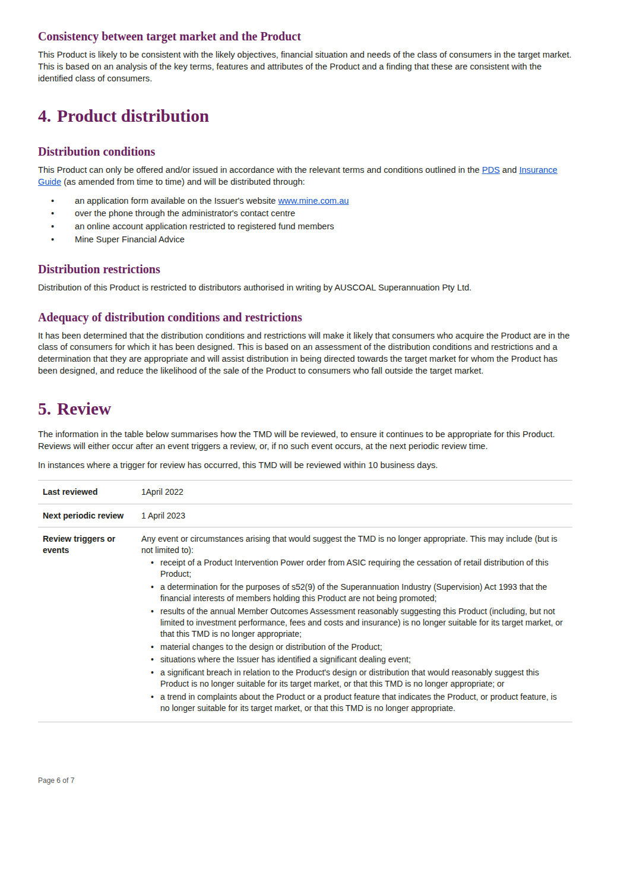Consistency between target market and the Product
This Product is likely to be consistent with the likely objectives, financial situation and needs of the class of consumers in the target market. This is based on an analysis of the key terms, features and attributes of the Product and a finding that these are consistent with the identified class of consumers.
4. Product distribution
Distribution conditions
This Product can only be offered and/or issued in accordance with the relevant terms and conditions outlined in the PDS and Insurance Guide (as amended from time to time) and will be distributed through:
an application form available on the Issuer's website www.mine.com.au
over the phone through the administrator's contact centre
an online account application restricted to registered fund members
Mine Super Financial Advice
Distribution restrictions
Distribution of this Product is restricted to distributors authorised in writing by AUSCOAL Superannuation Pty Ltd.
Adequacy of distribution conditions and restrictions
It has been determined that the distribution conditions and restrictions will make it likely that consumers who acquire the Product are in the class of consumers for which it has been designed. This is based on an assessment of the distribution conditions and restrictions and a determination that they are appropriate and will assist distribution in being directed towards the target market for whom the Product has been designed, and reduce the likelihood of the sale of the Product to consumers who fall outside the target market.
5. Review
The information in the table below summarises how the TMD will be reviewed, to ensure it continues to be appropriate for this Product. Reviews will either occur after an event triggers a review, or, if no such event occurs, at the next periodic review time.
In instances where a trigger for review has occurred, this TMD will be reviewed within 10 business days.
| Last reviewed | 1April 2022 |
| Next periodic review | 1 April 2023 |
| Review triggers or events | Any event or circumstances arising that would suggest the TMD is no longer appropriate. This may include (but is not limited to): receipt of a Product Intervention Power order from ASIC requiring the cessation of retail distribution of this Product; a determination for the purposes of s52(9) of the Superannuation Industry (Supervision) Act 1993 that the financial interests of members holding this Product are not being promoted; results of the annual Member Outcomes Assessment reasonably suggesting this Product (including, but not limited to investment performance, fees and costs and insurance) is no longer suitable for its target market, or that this TMD is no longer appropriate; material changes to the design or distribution of the Product; situations where the Issuer has identified a significant dealing event; a significant breach in relation to the Product's design or distribution that would reasonably suggest this Product is no longer suitable for its target market, or that this TMD is no longer appropriate; or a trend in complaints about the Product or a product feature that indicates the Product, or product feature, is no longer suitable for its target market, or that this TMD is no longer appropriate. |
Page 6 of 7